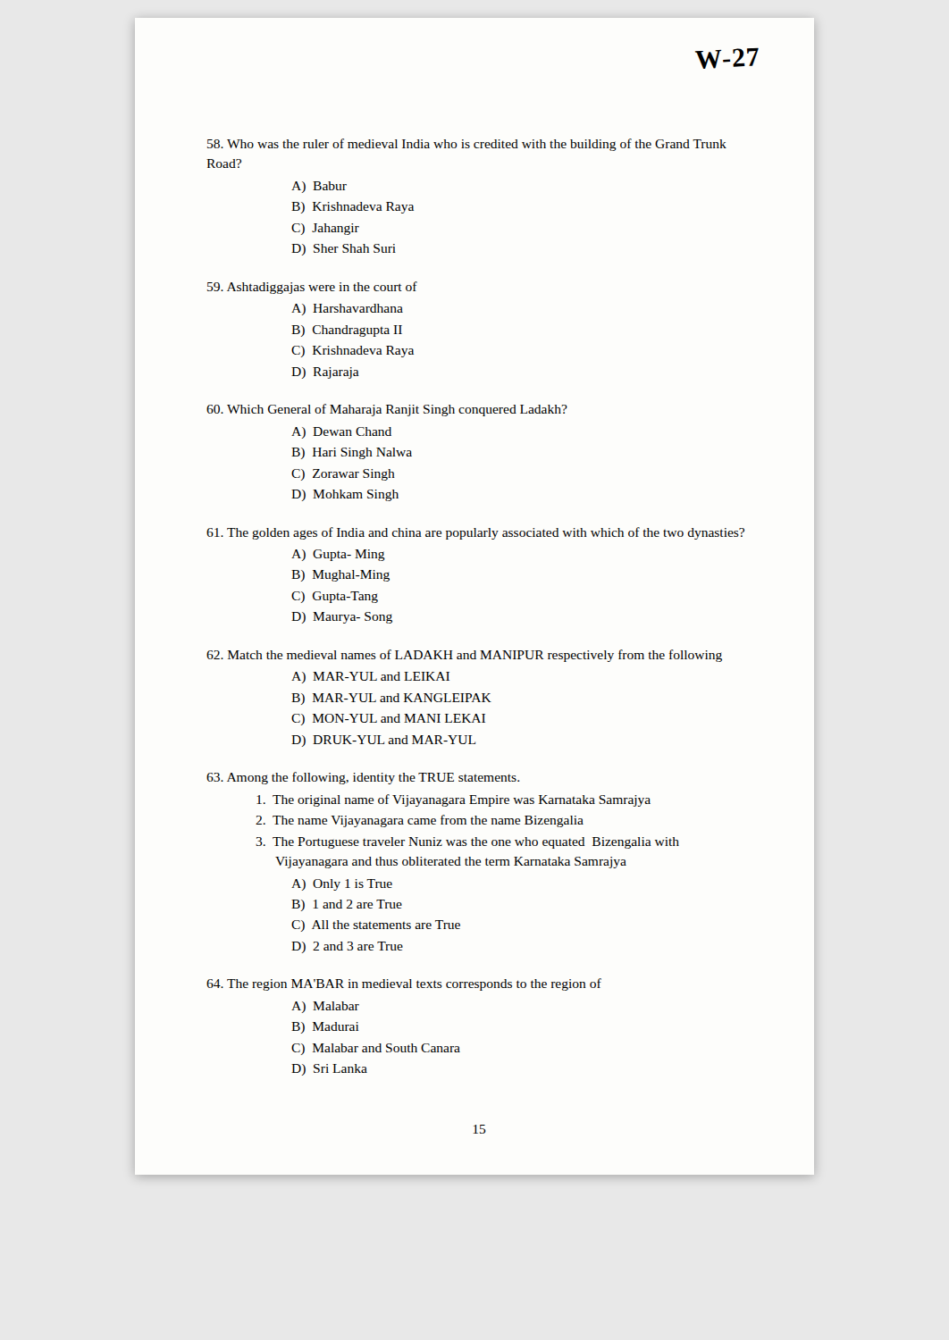W-27
58. Who was the ruler of medieval India who is credited with the building of the Grand Trunk Road?
A) Babur
B) Krishnadeva Raya
C) Jahangir
D) Sher Shah Suri
59. Ashtadiggajas were in the court of
A) Harshavardhana
B) Chandragupta II
C) Krishnadeva Raya
D) Rajaraja
60. Which General of Maharaja Ranjit Singh conquered Ladakh?
A) Dewan Chand
B) Hari Singh Nalwa
C) Zorawar Singh
D) Mohkam Singh
61. The golden ages of India and china are popularly associated with which of the two dynasties?
A) Gupta- Ming
B) Mughal-Ming
C) Gupta-Tang
D) Maurya- Song
62. Match the medieval names of LADAKH and MANIPUR respectively from the following
A) MAR-YUL and LEIKAI
B) MAR-YUL and KANGLEIPAK
C) MON-YUL and MANI LEKAI
D) DRUK-YUL and MAR-YUL
63. Among the following, identity the TRUE statements.
1. The original name of Vijayanagara Empire was Karnataka Samrajya
2. The name Vijayanagara came from the name Bizengalia
3. The Portuguese traveler Nuniz was the one who equated Bizengalia with Vijayanagara and thus obliterated the term Karnataka Samrajya
A) Only 1 is True
B) 1 and 2 are True
C) All the statements are True
D) 2 and 3 are True
64. The region MA'BAR in medieval texts corresponds to the region of
A) Malabar
B) Madurai
C) Malabar and South Canara
D) Sri Lanka
15